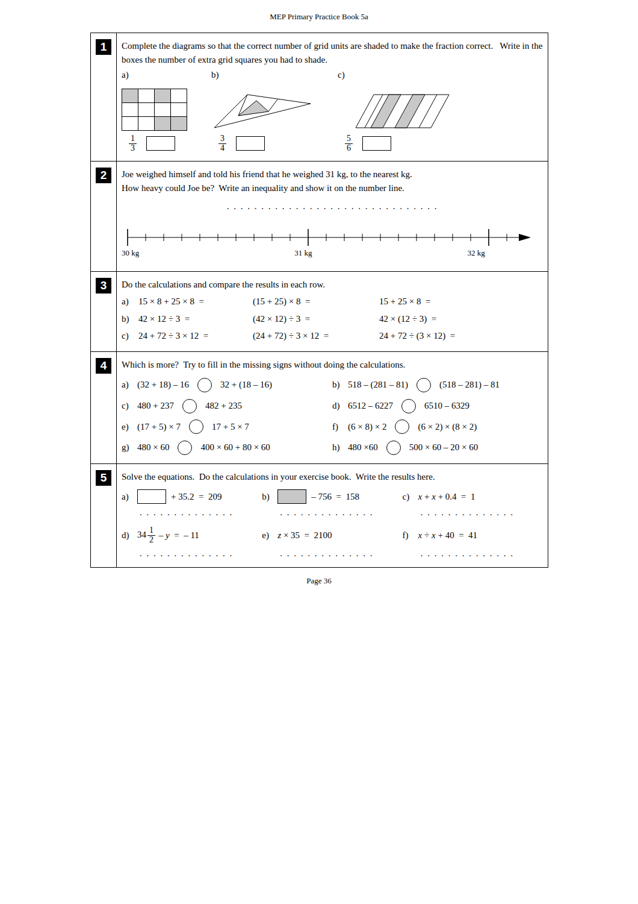MEP Primary Practice Book 5a
| 1 | Complete the diagrams so that the correct number of grid units are shaded to make the fraction correct. Write in the boxes the number of extra grid squares you had to shade. a) 1 3 b) 3 4 c) 5 6 |
| 2 | Joe weighed himself and told his friend that he weighed 31 kg, to the nearest kg. How heavy could Joe be? Write an inequality and show it on the number line. . . . . . . . . . . . . . . . . . . . . . . . . . . . . . . . 30 kg 31 kg 32 kg |
| 3 | Do the calculations and compare the results in each row. a) 15 × 8 + 25 × 8 = (15 + 25) × 8 = 15 + 25 × 8 = b) 42 × 12 ÷ 3 = (42 × 12) ÷ 3 = 42 × (12 ÷ 3) = c) 24 + 72 ÷ 3 × 12 = (24 + 72) ÷ 3 × 12 = 24 + 72 ÷ (3 × 12) = |
| 4 | Which is more? Try to fill in the missing signs without doing the calculations. a) (32 + 18) – 16 32 + (18 – 16) b) 518 – (281 – 81) (518 – 281) – 81 c) 480 + 237 482 + 235 d) 6512 – 6227 6510 – 6329 e) (17 + 5) × 7 17 + 5 × 7 f) (6 × 8) × 2 (6 × 2) × (8 × 2) g) 480 × 60 400 × 60 + 80 × 60 h) 480 ×60 500 × 60 – 20 × 60 |
| 5 | Solve the equations. Do the calculations in your exercise book. Write the results here. a) + 35.2 = 209 b) – 756 = 158 c) x + x + 0.4 = 1 . . . . . . . . . . . . . . . . . . . . . . . . . . . . . . . . . . . . . . . . . . d) 34 1 2 – y = – 11 e) z × 35 = 2100 f) x ÷ x + 40 = 41 . . . . . . . . . . . . . . . . . . . . . . . . . . . . . . . . . . . . . . . . . . |
Page 36